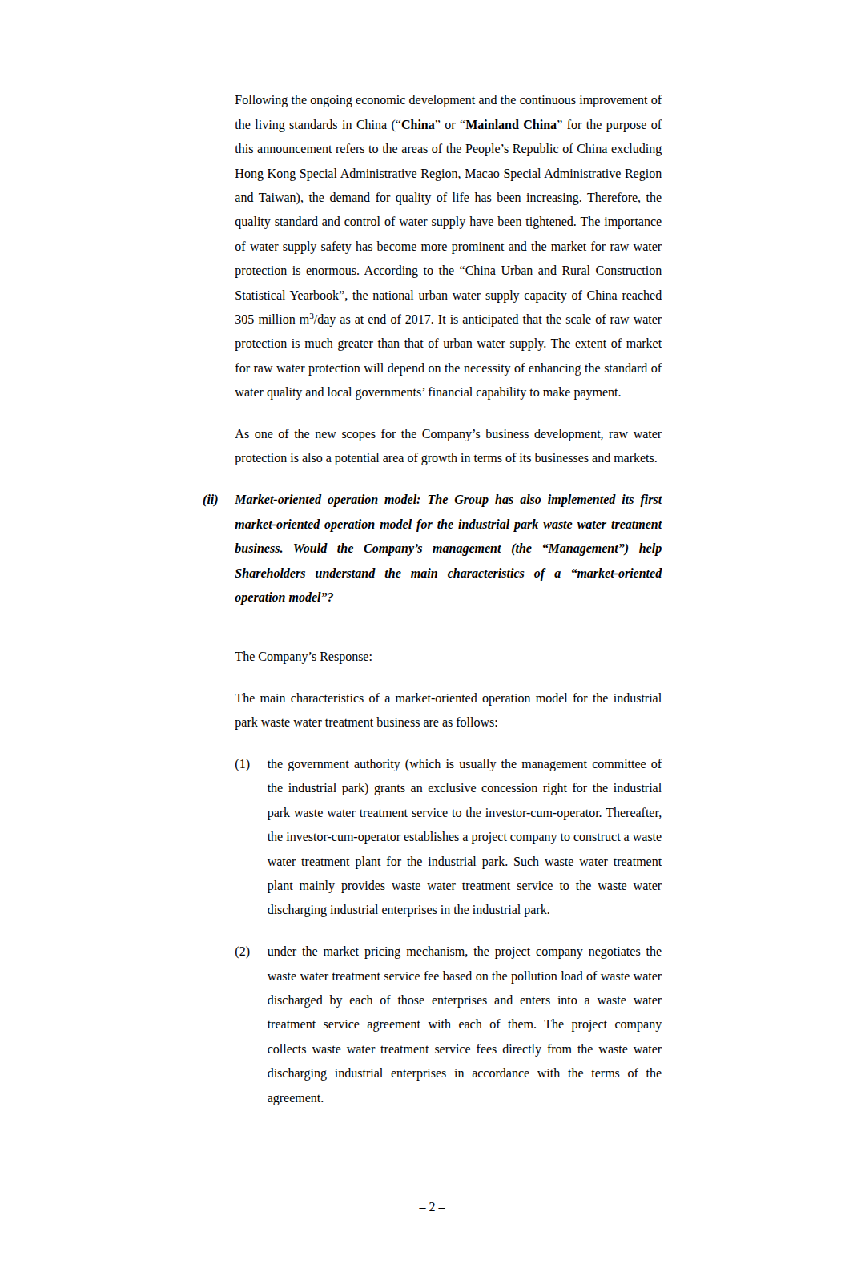Following the ongoing economic development and the continuous improvement of the living standards in China (“China” or “Mainland China” for the purpose of this announcement refers to the areas of the People’s Republic of China excluding Hong Kong Special Administrative Region, Macao Special Administrative Region and Taiwan), the demand for quality of life has been increasing. Therefore, the quality standard and control of water supply have been tightened. The importance of water supply safety has become more prominent and the market for raw water protection is enormous. According to the “China Urban and Rural Construction Statistical Yearbook”, the national urban water supply capacity of China reached 305 million m3/day as at end of 2017. It is anticipated that the scale of raw water protection is much greater than that of urban water supply. The extent of market for raw water protection will depend on the necessity of enhancing the standard of water quality and local governments’ financial capability to make payment.
As one of the new scopes for the Company’s business development, raw water protection is also a potential area of growth in terms of its businesses and markets.
(ii)
Market-oriented operation model: The Group has also implemented its first market-oriented operation model for the industrial park waste water treatment business. Would the Company’s management (the “Management”) help Shareholders understand the main characteristics of a “market-oriented operation model”?
The Company’s Response:
The main characteristics of a market-oriented operation model for the industrial park waste water treatment business are as follows:
(1)
the government authority (which is usually the management committee of the industrial park) grants an exclusive concession right for the industrial park waste water treatment service to the investor-cum-operator. Thereafter, the investor-cum-operator establishes a project company to construct a waste water treatment plant for the industrial park. Such waste water treatment plant mainly provides waste water treatment service to the waste water discharging industrial enterprises in the industrial park.
(2)
under the market pricing mechanism, the project company negotiates the waste water treatment service fee based on the pollution load of waste water discharged by each of those enterprises and enters into a waste water treatment service agreement with each of them. The project company collects waste water treatment service fees directly from the waste water discharging industrial enterprises in accordance with the terms of the agreement.
– 2 –